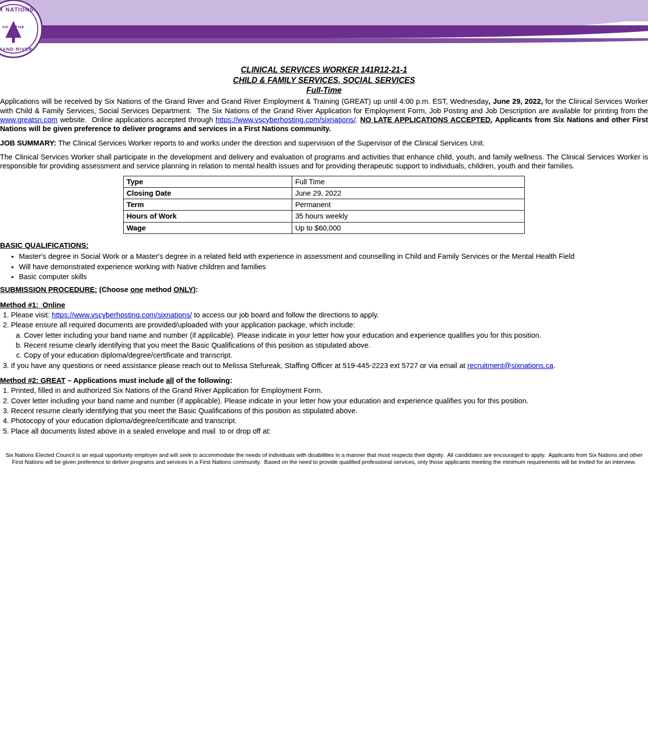SIX NATIONS
OF THE
GRAND RIVER
CLINICAL SERVICES WORKER 141R12-21-1 CHILD & FAMILY SERVICES, SOCIAL SERVICES Full-Time
Applications will be received by Six Nations of the Grand River and Grand River Employment & Training (GREAT) up until 4:00 p.m. EST, Wednesday, June 29, 2022, for the Clinical Services Worker with Child & Family Services, Social Services Department. The Six Nations of the Grand River Application for Employment Form, Job Posting and Job Description are available for printing from the www.greatsn.com website. Online applications accepted through https://www.vscyberhosting.com/sixnations/. NO LATE APPLICATIONS ACCEPTED. Applicants from Six Nations and other First Nations will be given preference to deliver programs and services in a First Nations community.
JOB SUMMARY: The Clinical Services Worker reports to and works under the direction and supervision of the Supervisor of the Clinical Services Unit.
The Clinical Services Worker shall participate in the development and delivery and evaluation of programs and activities that enhance child, youth, and family wellness. The Clinical Services Worker is responsible for providing assessment and service planning in relation to mental health issues and for providing therapeutic support to individuals, children, youth and their families.
| Type | Full Time |
| Closing Date | June 29, 2022 |
| Term | Permanent |
| Hours of Work | 35 hours weekly |
| Wage | Up to $60,000 |
BASIC QUALIFICATIONS:
Master's degree in Social Work or a Master's degree in a related field with experience in assessment and counselling in Child and Family Services or the Mental Health Field
Will have demonstrated experience working with Native children and families
Basic computer skills
SUBMISSION PROCEDURE: (Choose one method ONLY):
Method #1: Online
Please visit: https://www.vscyberhosting.com/sixnations/ to access our job board and follow the directions to apply.
Please ensure all required documents are provided/uploaded with your application package, which include:
Cover letter including your band name and number (if applicable). Please indicate in your letter how your education and experience qualifies you for this position.
Recent resume clearly identifying that you meet the Basic Qualifications of this position as stipulated above.
Copy of your education diploma/degree/certificate and transcript.
If you have any questions or need assistance please reach out to Melissa Stefureak, Staffing Officer at 519-445-2223 ext 5727 or via email at recruitment@sixnations.ca.
Method #2: GREAT – Applications must include all of the following:
Printed, filled in and authorized Six Nations of the Grand River Application for Employment Form.
Cover letter including your band name and number (if applicable). Please indicate in your letter how your education and experience qualifies you for this position.
Recent resume clearly identifying that you meet the Basic Qualifications of this position as stipulated above.
Photocopy of your education diploma/degree/certificate and transcript.
Place all documents listed above in a sealed envelope and mail to or drop off at:
Six Nations Elected Council is an equal opportunity employer and will seek to accommodate the needs of individuals with disabilities in a manner that most respects their dignity. All candidates are encouraged to apply. Applicants from Six Nations and other First Nations will be given preference to deliver programs and services in a First Nations community. Based on the need to provide qualified professional services, only those applicants meeting the minimum requirements will be invited for an interview.